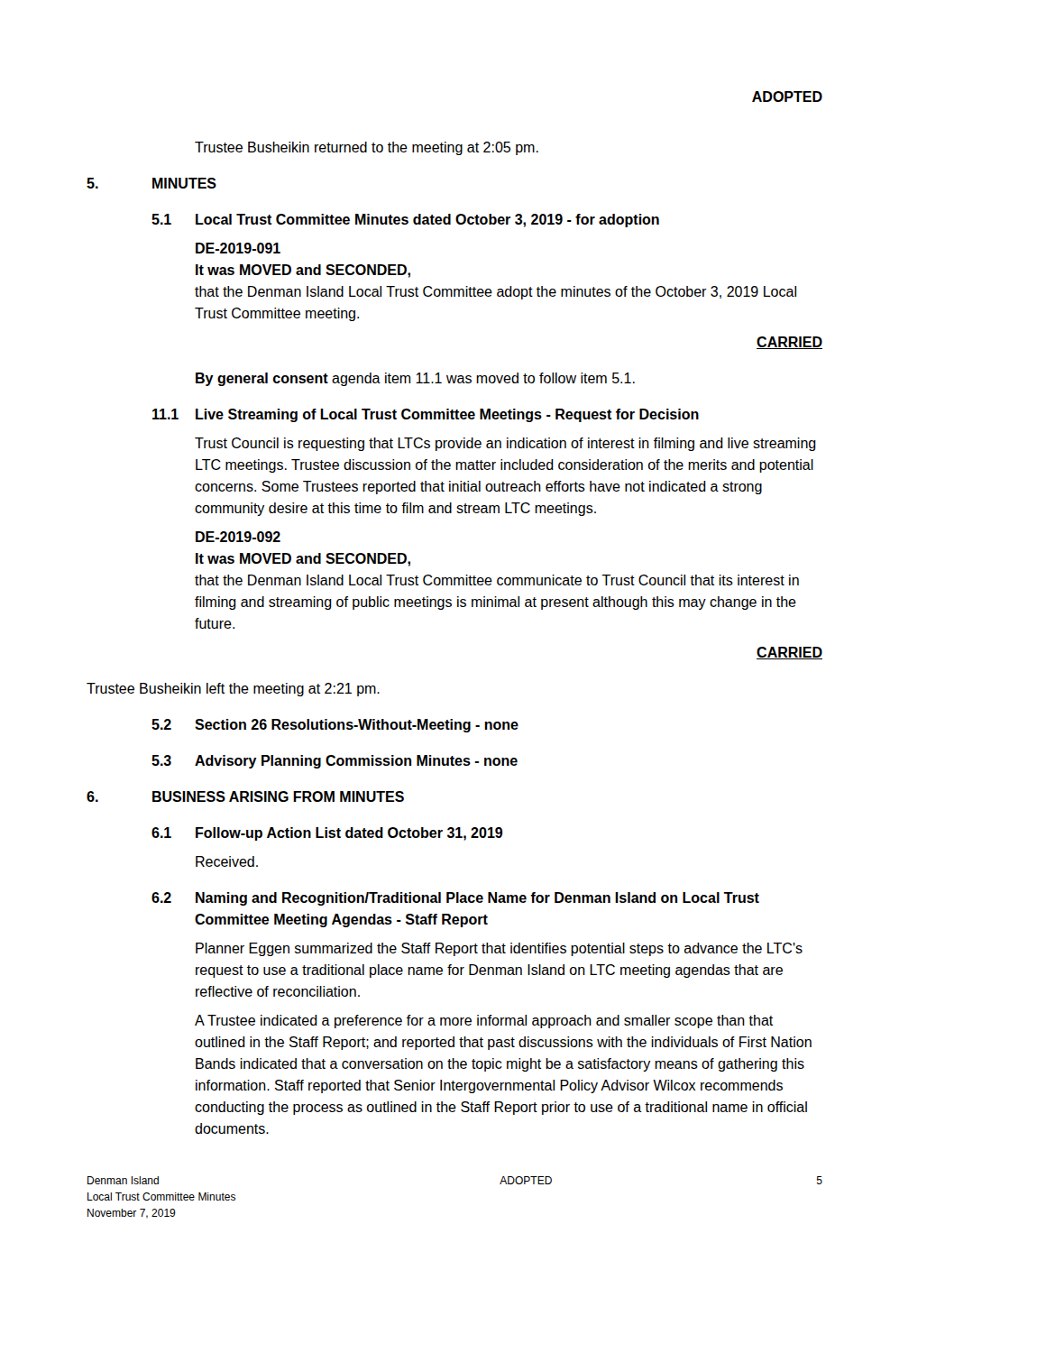ADOPTED
Trustee Busheikin returned to the meeting at 2:05 pm.
5.
MINUTES
5.1
Local Trust Committee Minutes dated October 3, 2019 - for adoption
DE-2019-091
It was MOVED and SECONDED,
that the Denman Island Local Trust Committee adopt the minutes of the October 3, 2019 Local Trust Committee meeting.
CARRIED
By general consent agenda item 11.1 was moved to follow item 5.1.
11.1
Live Streaming of Local Trust Committee Meetings - Request for Decision
Trust Council is requesting that LTCs provide an indication of interest in filming and live streaming LTC meetings. Trustee discussion of the matter included consideration of the merits and potential concerns. Some Trustees reported that initial outreach efforts have not indicated a strong community desire at this time to film and stream LTC meetings.
DE-2019-092
It was MOVED and SECONDED,
that the Denman Island Local Trust Committee communicate to Trust Council that its interest in filming and streaming of public meetings is minimal at present although this may change in the future.
CARRIED
Trustee Busheikin left the meeting at 2:21 pm.
5.2
Section 26 Resolutions-Without-Meeting - none
5.3
Advisory Planning Commission Minutes - none
6.
BUSINESS ARISING FROM MINUTES
6.1
Follow-up Action List dated October 31, 2019
Received.
6.2
Naming and Recognition/Traditional Place Name for Denman Island on Local Trust Committee Meeting Agendas - Staff Report
Planner Eggen summarized the Staff Report that identifies potential steps to advance the LTC's request to use a traditional place name for Denman Island on LTC meeting agendas that are reflective of reconciliation.
A Trustee indicated a preference for a more informal approach and smaller scope than that outlined in the Staff Report; and reported that past discussions with the individuals of First Nation Bands indicated that a conversation on the topic might be a satisfactory means of gathering this information. Staff reported that Senior Intergovernmental Policy Advisor Wilcox recommends conducting the process as outlined in the Staff Report prior to use of a traditional name in official documents.
Denman Island
Local Trust Committee Minutes
November 7, 2019
ADOPTED
5